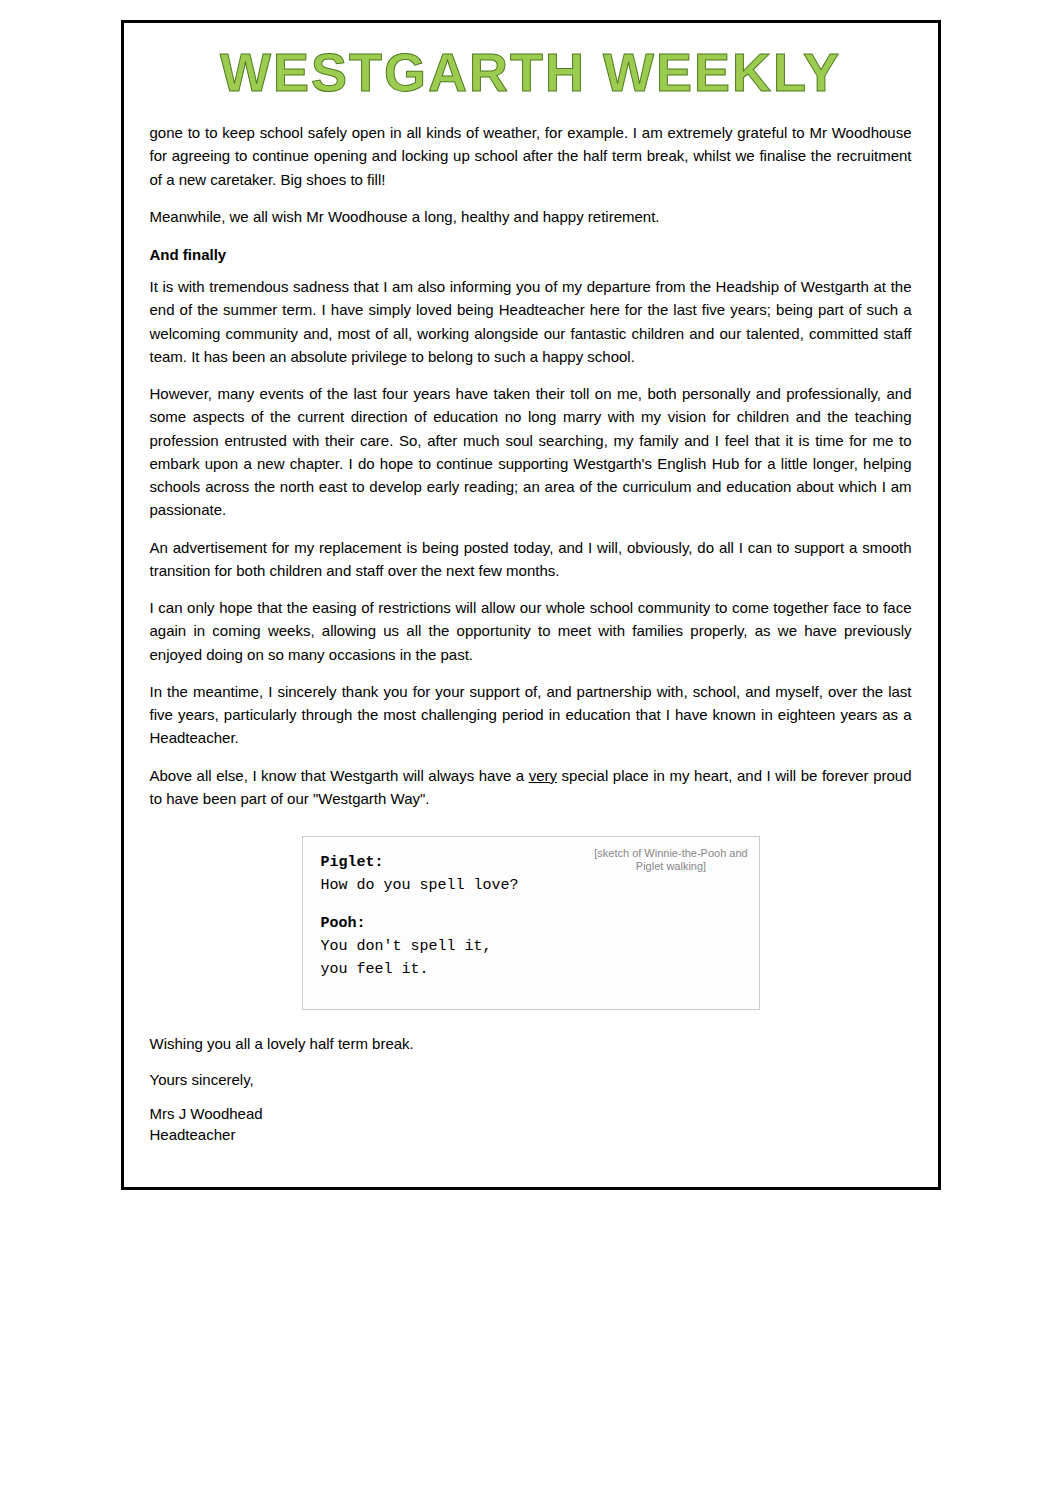WESTGARTH WEEKLY
gone to to keep school safely open in all kinds of weather, for example. I am extremely grateful to Mr Woodhouse for agreeing to continue opening and locking up school after the half term break, whilst we finalise the recruitment of a new caretaker. Big shoes to fill!
Meanwhile, we all wish Mr Woodhouse a long, healthy and happy retirement.
And finally
It is with tremendous sadness that I am also informing you of my departure from the Headship of Westgarth at the end of the summer term. I have simply loved being Headteacher here for the last five years; being part of such a welcoming community and, most of all, working alongside our fantastic children and our talented, committed staff team. It has been an absolute privilege to belong to such a happy school.
However, many events of the last four years have taken their toll on me, both personally and professionally, and some aspects of the current direction of education no long marry with my vision for children and the teaching profession entrusted with their care. So, after much soul searching, my family and I feel that it is time for me to embark upon a new chapter. I do hope to continue supporting Westgarth's English Hub for a little longer, helping schools across the north east to develop early reading; an area of the curriculum and education about which I am passionate.
An advertisement for my replacement is being posted today, and I will, obviously, do all I can to support a smooth transition for both children and staff over the next few months.
I can only hope that the easing of restrictions will allow our whole school community to come together face to face again in coming weeks, allowing us all the opportunity to meet with families properly, as we have previously enjoyed doing on so many occasions in the past.
In the meantime, I sincerely thank you for your support of, and partnership with, school, and myself, over the last five years, particularly through the most challenging period in education that I have known in eighteen years as a Headteacher.
Above all else, I know that Westgarth will always have a very special place in my heart, and I will be forever proud to have been part of our "Westgarth Way".
Piglet:
How do you spell love?
Pooh:
You don't spell it,
you feel it.
[sketch of Winnie-the-Pooh and Piglet walking]
Wishing you all a lovely half term break.
Yours sincerely,
Mrs J Woodhead
Headteacher